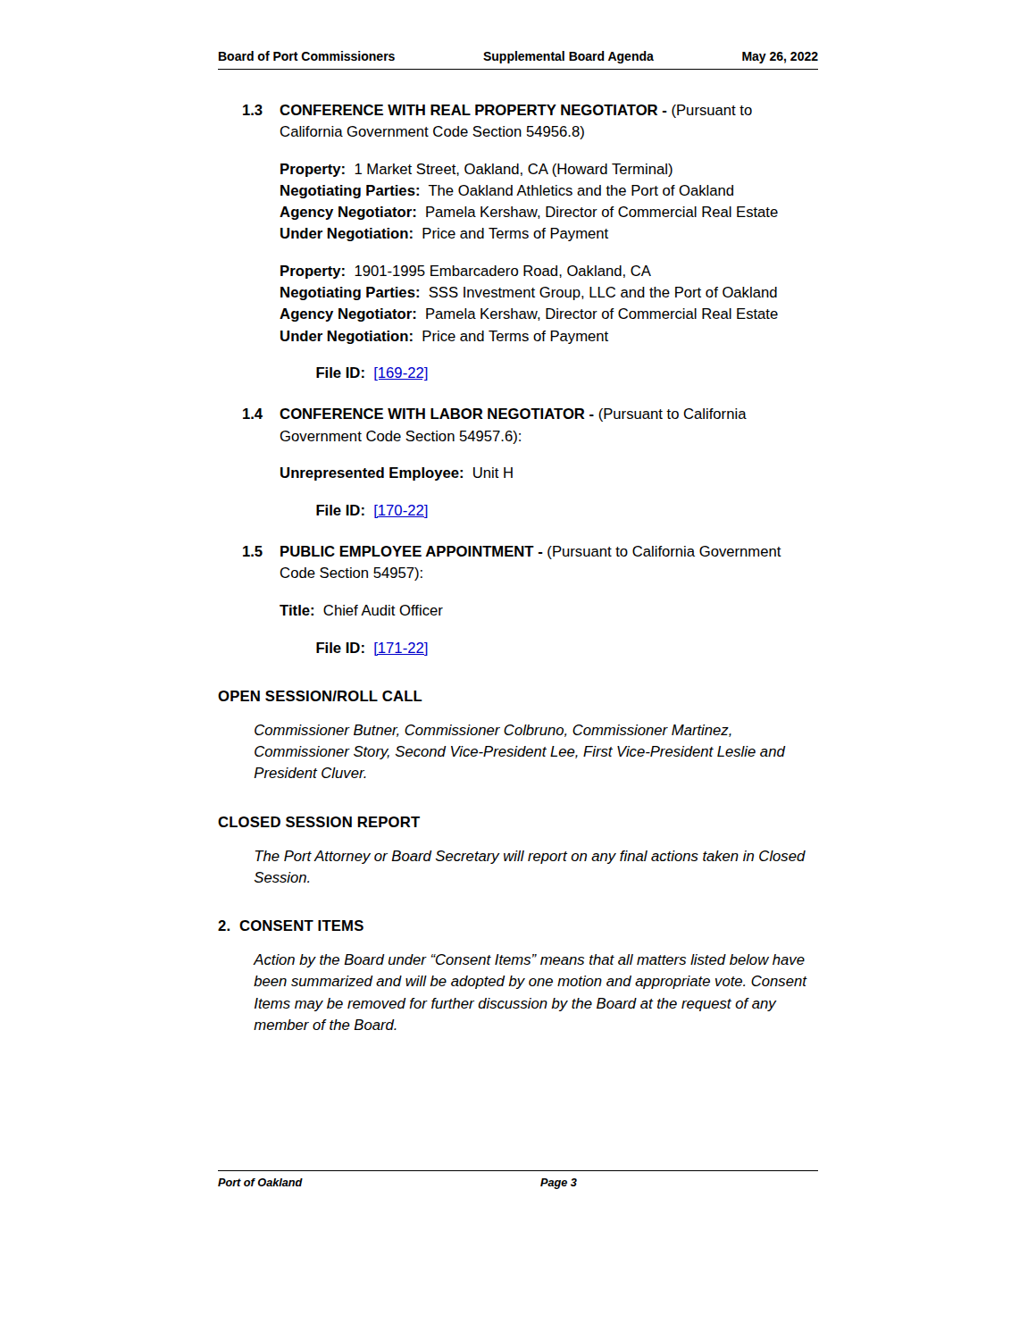Board of Port Commissioners
Supplemental Board Agenda
May 26, 2022
1.3
CONFERENCE WITH REAL PROPERTY NEGOTIATOR - (Pursuant to California Government Code Section 54956.8)
Property: 1 Market Street, Oakland, CA (Howard Terminal)
Negotiating Parties: The Oakland Athletics and the Port of Oakland
Agency Negotiator: Pamela Kershaw, Director of Commercial Real Estate
Under Negotiation: Price and Terms of Payment
Property: 1901-1995 Embarcadero Road, Oakland, CA
Negotiating Parties: SSS Investment Group, LLC and the Port of Oakland
Agency Negotiator: Pamela Kershaw, Director of Commercial Real Estate
Under Negotiation: Price and Terms of Payment
File ID: [169-22]
1.4
CONFERENCE WITH LABOR NEGOTIATOR - (Pursuant to California Government Code Section 54957.6):
Unrepresented Employee: Unit H
File ID: [170-22]
1.5
PUBLIC EMPLOYEE APPOINTMENT - (Pursuant to California Government Code Section 54957):
Title: Chief Audit Officer
File ID: [171-22]
OPEN SESSION/ROLL CALL
Commissioner Butner, Commissioner Colbruno, Commissioner Martinez, Commissioner Story, Second Vice-President Lee, First Vice-President Leslie and President Cluver.
CLOSED SESSION REPORT
The Port Attorney or Board Secretary will report on any final actions taken in Closed Session.
2. CONSENT ITEMS
Action by the Board under “Consent Items” means that all matters listed below have been summarized and will be adopted by one motion and appropriate vote. Consent Items may be removed for further discussion by the Board at the request of any member of the Board.
Port of Oakland
Page 3